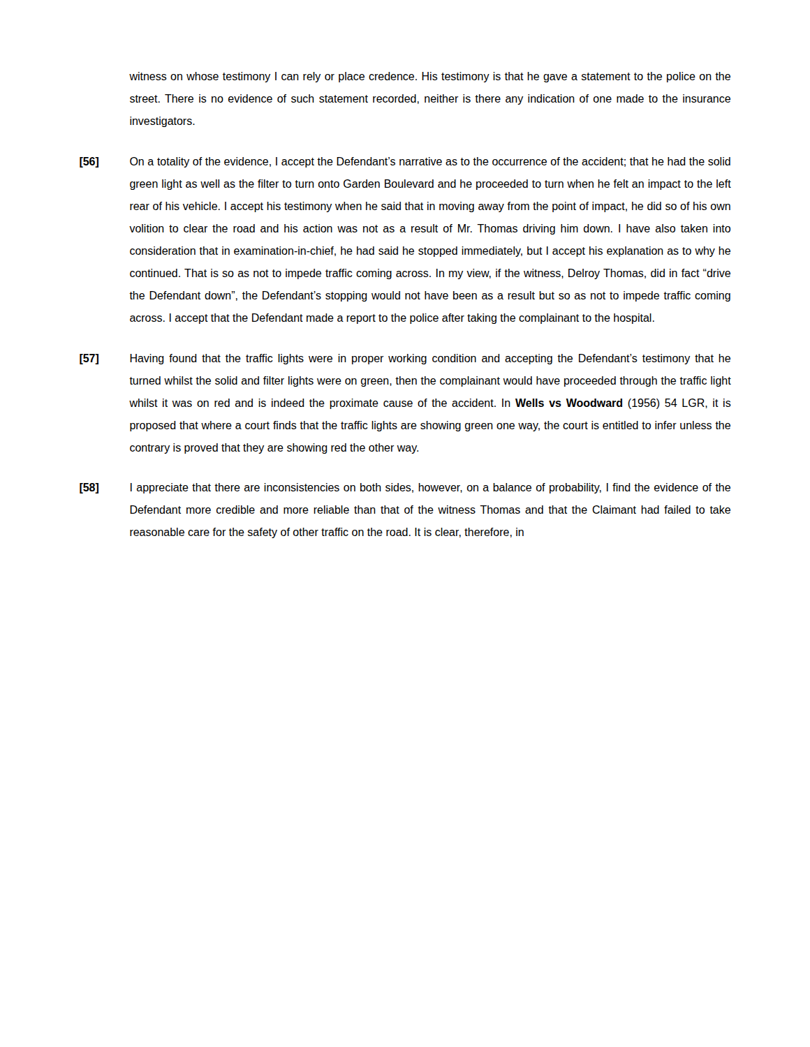witness on whose testimony I can rely or place credence. His testimony is that he gave a statement to the police on the street. There is no evidence of such statement recorded, neither is there any indication of one made to the insurance investigators.
[56]
On a totality of the evidence, I accept the Defendant’s narrative as to the occurrence of the accident; that he had the solid green light as well as the filter to turn onto Garden Boulevard and he proceeded to turn when he felt an impact to the left rear of his vehicle. I accept his testimony when he said that in moving away from the point of impact, he did so of his own volition to clear the road and his action was not as a result of Mr. Thomas driving him down. I have also taken into consideration that in examination-in-chief, he had said he stopped immediately, but I accept his explanation as to why he continued. That is so as not to impede traffic coming across. In my view, if the witness, Delroy Thomas, did in fact “drive the Defendant down”, the Defendant’s stopping would not have been as a result but so as not to impede traffic coming across. I accept that the Defendant made a report to the police after taking the complainant to the hospital.
[57]
Having found that the traffic lights were in proper working condition and accepting the Defendant’s testimony that he turned whilst the solid and filter lights were on green, then the complainant would have proceeded through the traffic light whilst it was on red and is indeed the proximate cause of the accident. In Wells vs Woodward (1956) 54 LGR, it is proposed that where a court finds that the traffic lights are showing green one way, the court is entitled to infer unless the contrary is proved that they are showing red the other way.
[58]
I appreciate that there are inconsistencies on both sides, however, on a balance of probability, I find the evidence of the Defendant more credible and more reliable than that of the witness Thomas and that the Claimant had failed to take reasonable care for the safety of other traffic on the road. It is clear, therefore, in